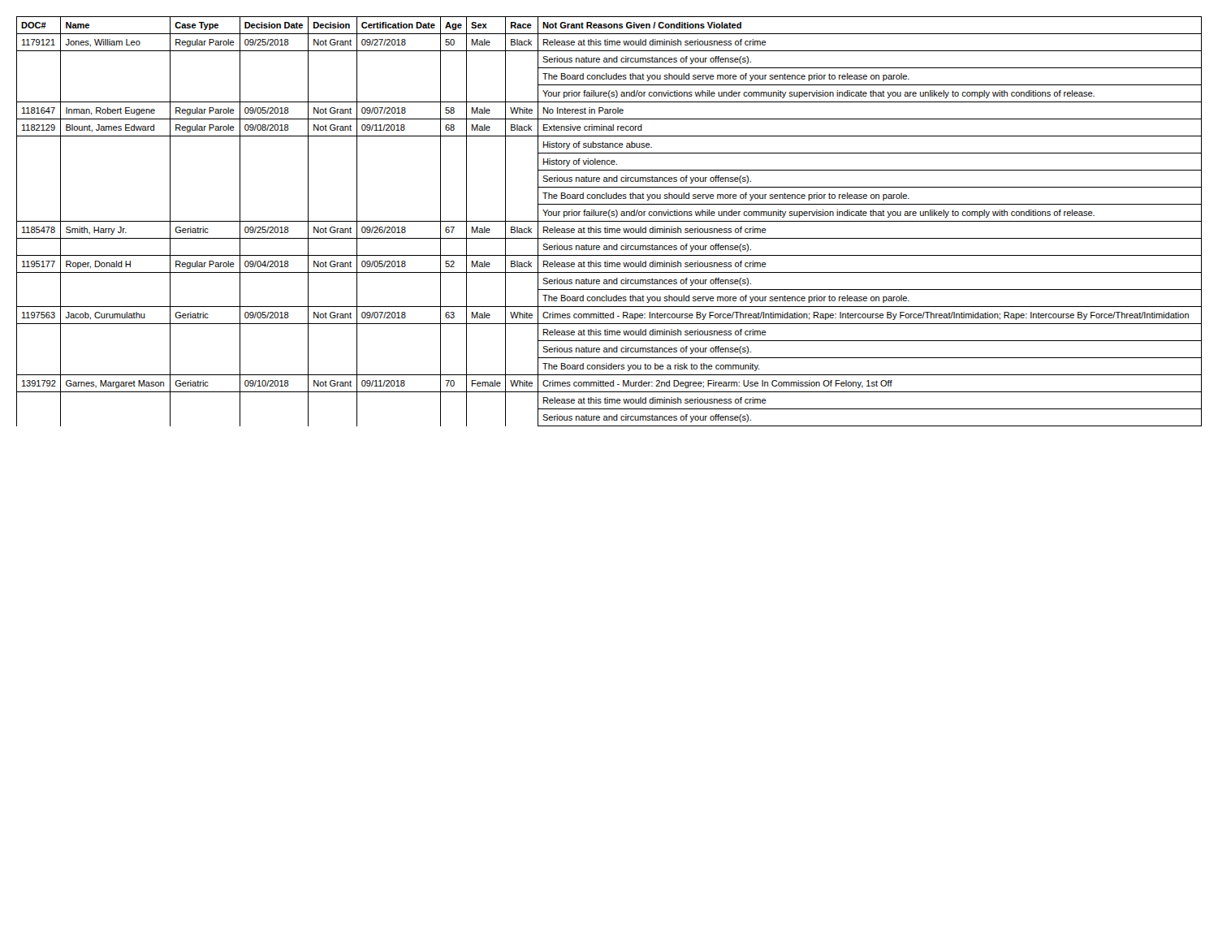| DOC# | Name | Case Type | Decision Date | Decision | Certification Date | Age | Sex | Race | Not Grant Reasons Given / Conditions Violated |
| --- | --- | --- | --- | --- | --- | --- | --- | --- | --- |
| 1179121 | Jones, William Leo | Regular Parole | 09/25/2018 | Not Grant | 09/27/2018 | 50 | Male | Black | Release at this time would diminish seriousness of crime |
| | | | | | | | | | Serious nature and circumstances of your offense(s). |
| | | | | | | | | | The Board concludes that you should serve more of your sentence prior to release on parole. |
| | | | | | | | | | Your prior failure(s) and/or convictions while under community supervision indicate that you are unlikely to comply with conditions of release. |
| 1181647 | Inman, Robert Eugene | Regular Parole | 09/05/2018 | Not Grant | 09/07/2018 | 58 | Male | White | No Interest in Parole |
| 1182129 | Blount, James Edward | Regular Parole | 09/08/2018 | Not Grant | 09/11/2018 | 68 | Male | Black | Extensive criminal record |
| | | | | | | | | | History of substance abuse. |
| | | | | | | | | | History of violence. |
| | | | | | | | | | Serious nature and circumstances of your offense(s). |
| | | | | | | | | | The Board concludes that you should serve more of your sentence prior to release on parole. |
| | | | | | | | | | Your prior failure(s) and/or convictions while under community supervision indicate that you are unlikely to comply with conditions of release. |
| 1185478 | Smith, Harry Jr. | Geriatric | 09/25/2018 | Not Grant | 09/26/2018 | 67 | Male | Black | Release at this time would diminish seriousness of crime |
| | | | | | | | | | Serious nature and circumstances of your offense(s). |
| 1195177 | Roper, Donald H | Regular Parole | 09/04/2018 | Not Grant | 09/05/2018 | 52 | Male | Black | Release at this time would diminish seriousness of crime |
| | | | | | | | | | Serious nature and circumstances of your offense(s). |
| | | | | | | | | | The Board concludes that you should serve more of your sentence prior to release on parole. |
| 1197563 | Jacob, Curumulathu | Geriatric | 09/05/2018 | Not Grant | 09/07/2018 | 63 | Male | White | Crimes committed - Rape: Intercourse By Force/Threat/Intimidation; Rape: Intercourse By Force/Threat/Intimidation; Rape: Intercourse By Force/Threat/Intimidation |
| | | | | | | | | | Release at this time would diminish seriousness of crime |
| | | | | | | | | | Serious nature and circumstances of your offense(s). |
| | | | | | | | | | The Board considers you to be a risk to the community. |
| 1391792 | Garnes, Margaret Mason | Geriatric | 09/10/2018 | Not Grant | 09/11/2018 | 70 | Female | White | Crimes committed - Murder: 2nd Degree; Firearm: Use In Commission Of Felony, 1st Off |
| | | | | | | | | | Release at this time would diminish seriousness of crime |
| | | | | | | | | | Serious nature and circumstances of your offense(s). |